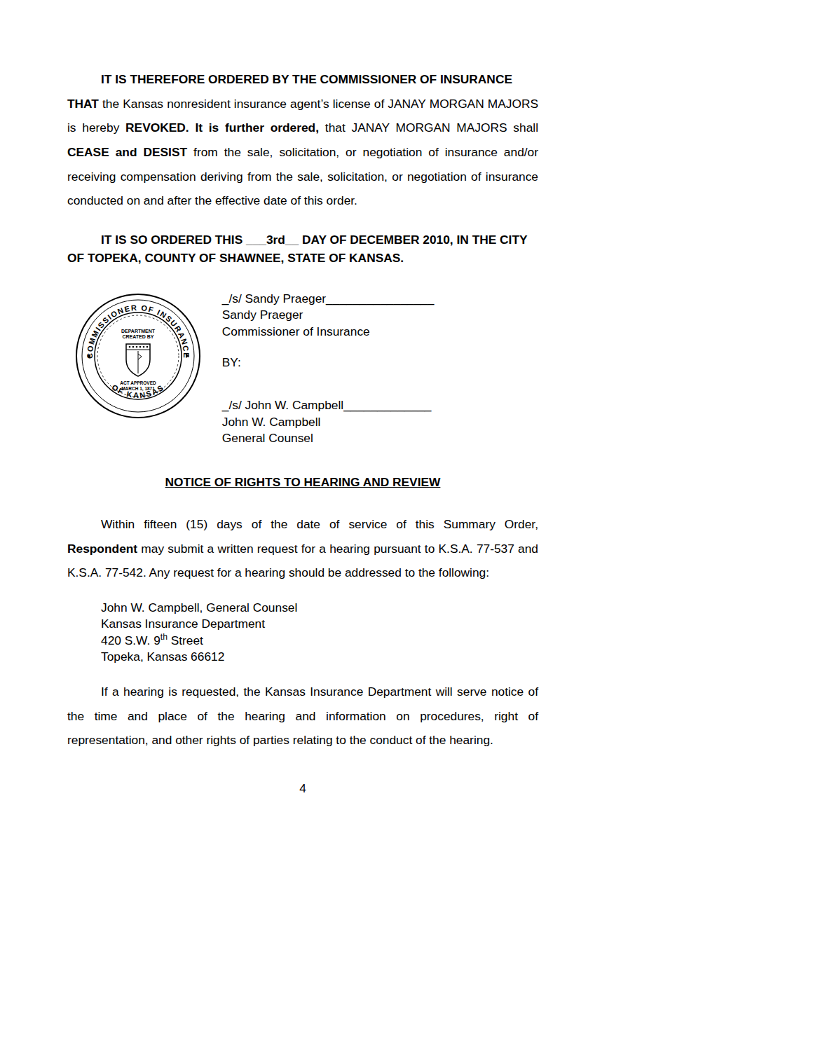IT IS THEREFORE ORDERED BY THE COMMISSIONER OF INSURANCE
THAT the Kansas nonresident insurance agent’s license of JANAY MORGAN MAJORS is hereby REVOKED. It is further ordered, that JANAY MORGAN MAJORS shall CEASE and DESIST from the sale, solicitation, or negotiation of insurance and/or receiving compensation deriving from the sale, solicitation, or negotiation of insurance conducted on and after the effective date of this order.
IT IS SO ORDERED THIS ___3rd__ DAY OF DECEMBER 2010, IN THE CITY
OF TOPEKA, COUNTY OF SHAWNEE, STATE OF KANSAS.
COMMISSIONER OF INSURANCE OF KANSAS DEPARTMENT CREATED BY ACT APPROVED MARCH 1, 1871
_/s/ Sandy Praeger________________
Sandy Praeger
Commissioner of Insurance
BY:
_/s/ John W. Campbell_____________
John W. Campbell
General Counsel
NOTICE OF RIGHTS TO HEARING AND REVIEW
Within fifteen (15) days of the date of service of this Summary Order, Respondent may submit a written request for a hearing pursuant to K.S.A. 77-537 and K.S.A. 77-542. Any request for a hearing should be addressed to the following:
John W. Campbell, General Counsel Kansas Insurance Department 420 S.W. 9th Street Topeka, Kansas 66612
If a hearing is requested, the Kansas Insurance Department will serve notice of the time and place of the hearing and information on procedures, right of representation, and other rights of parties relating to the conduct of the hearing.
4